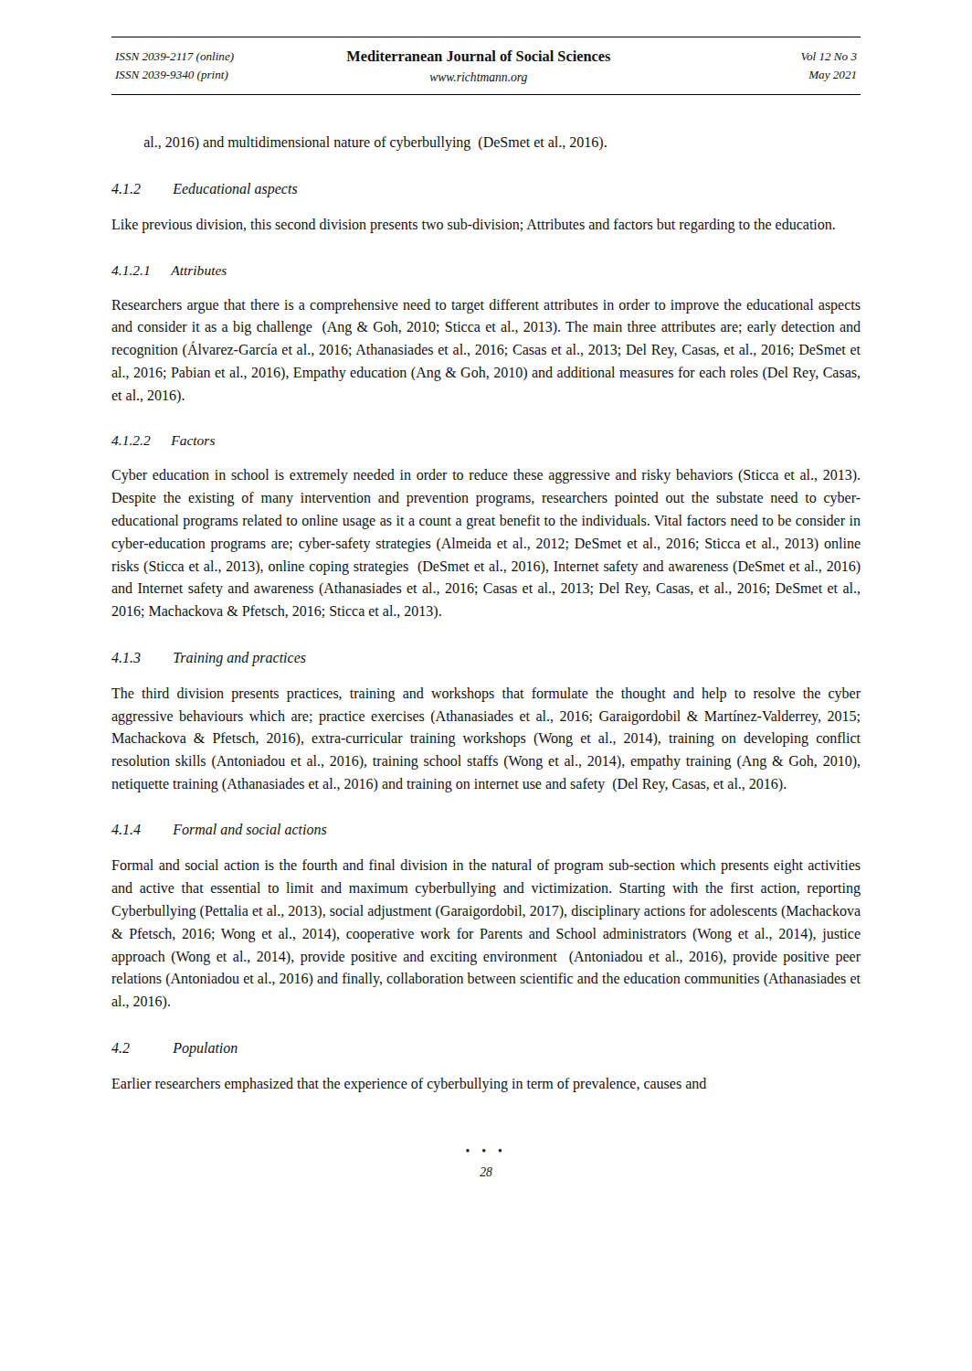| ISSN 2039-2117 (online) ISSN 2039-9340 (print) | Mediterranean Journal of Social Sciences www.richtmann.org | Vol 12 No 3 May 2021 |
al., 2016) and multidimensional nature of cyberbullying (DeSmet et al., 2016).
4.1.2 Eeducational aspects
Like previous division, this second division presents two sub-division; Attributes and factors but regarding to the education.
4.1.2.1 Attributes
Researchers argue that there is a comprehensive need to target different attributes in order to improve the educational aspects and consider it as a big challenge (Ang & Goh, 2010; Sticca et al., 2013). The main three attributes are; early detection and recognition (Álvarez-García et al., 2016; Athanasiades et al., 2016; Casas et al., 2013; Del Rey, Casas, et al., 2016; DeSmet et al., 2016; Pabian et al., 2016), Empathy education (Ang & Goh, 2010) and additional measures for each roles (Del Rey, Casas, et al., 2016).
4.1.2.2 Factors
Cyber education in school is extremely needed in order to reduce these aggressive and risky behaviors (Sticca et al., 2013). Despite the existing of many intervention and prevention programs, researchers pointed out the substate need to cyber-educational programs related to online usage as it a count a great benefit to the individuals. Vital factors need to be consider in cyber-education programs are; cyber-safety strategies (Almeida et al., 2012; DeSmet et al., 2016; Sticca et al., 2013) online risks (Sticca et al., 2013), online coping strategies (DeSmet et al., 2016), Internet safety and awareness (DeSmet et al., 2016) and Internet safety and awareness (Athanasiades et al., 2016; Casas et al., 2013; Del Rey, Casas, et al., 2016; DeSmet et al., 2016; Machackova & Pfetsch, 2016; Sticca et al., 2013).
4.1.3 Training and practices
The third division presents practices, training and workshops that formulate the thought and help to resolve the cyber aggressive behaviours which are; practice exercises (Athanasiades et al., 2016; Garaigordobil & Martínez-Valderrey, 2015; Machackova & Pfetsch, 2016), extra-curricular training workshops (Wong et al., 2014), training on developing conflict resolution skills (Antoniadou et al., 2016), training school staffs (Wong et al., 2014), empathy training (Ang & Goh, 2010), netiquette training (Athanasiades et al., 2016) and training on internet use and safety (Del Rey, Casas, et al., 2016).
4.1.4 Formal and social actions
Formal and social action is the fourth and final division in the natural of program sub-section which presents eight activities and active that essential to limit and maximum cyberbullying and victimization. Starting with the first action, reporting Cyberbullying (Pettalia et al., 2013), social adjustment (Garaigordobil, 2017), disciplinary actions for adolescents (Machackova & Pfetsch, 2016; Wong et al., 2014), cooperative work for Parents and School administrators (Wong et al., 2014), justice approach (Wong et al., 2014), provide positive and exciting environment (Antoniadou et al., 2016), provide positive peer relations (Antoniadou et al., 2016) and finally, collaboration between scientific and the education communities (Athanasiades et al., 2016).
4.2 Population
Earlier researchers emphasized that the experience of cyberbullying in term of prevalence, causes and
• • •
28